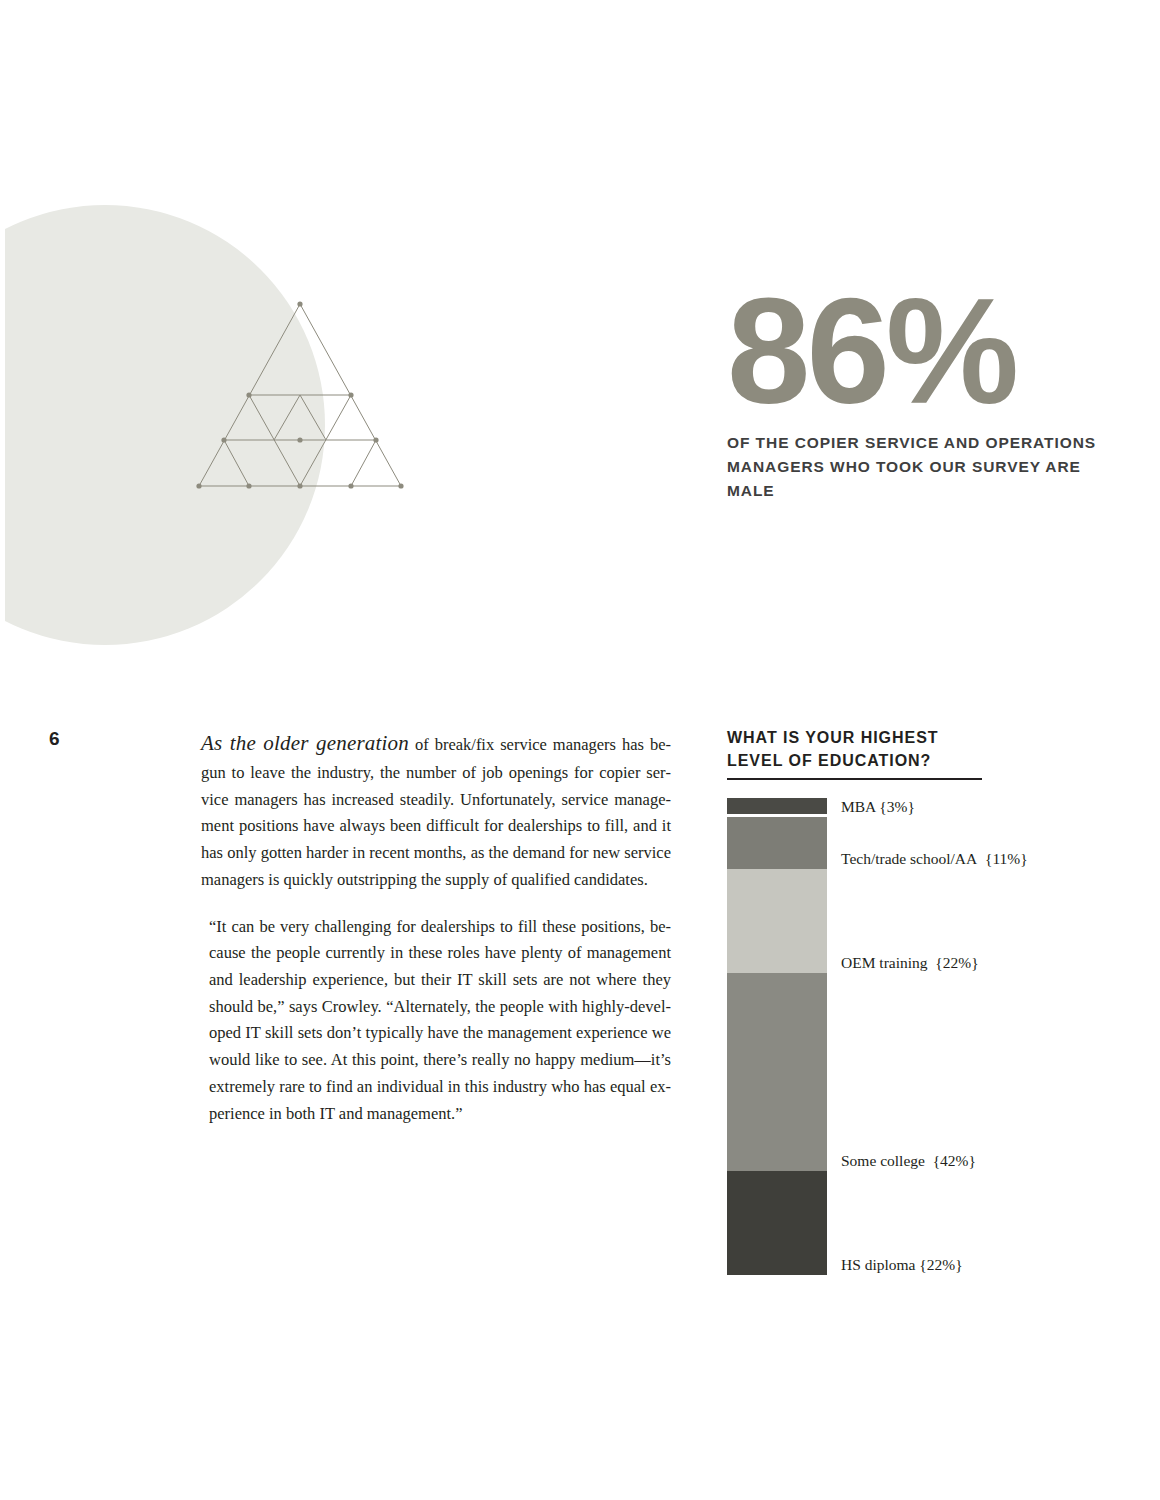86%
Of the copier service and operations managers who took our survey are male
6
As the older generation of break/fix service managers has begun to leave the industry, the number of job openings for copier service managers has increased steadily. Unfortunately, service management positions have always been difficult for dealerships to fill, and it has only gotten harder in recent months, as the demand for new service managers is quickly outstripping the supply of qualified candidates.
“It can be very challenging for dealerships to fill these positions, because the people currently in these roles have plenty of management and leadership experience, but their IT skill sets are not where they should be,” says Crowley. “Alternately, the people with highly-developed IT skill sets don’t typically have the management experience we would like to see. At this point, there’s really no happy medium—it’s extremely rare to find an individual in this industry who has equal experience in both IT and management.”
What is your highest
level of education?
MBA {3%}
Tech/trade school/AA {11%}
OEM training {22%}
Some college {42%}
HS diploma {22%}